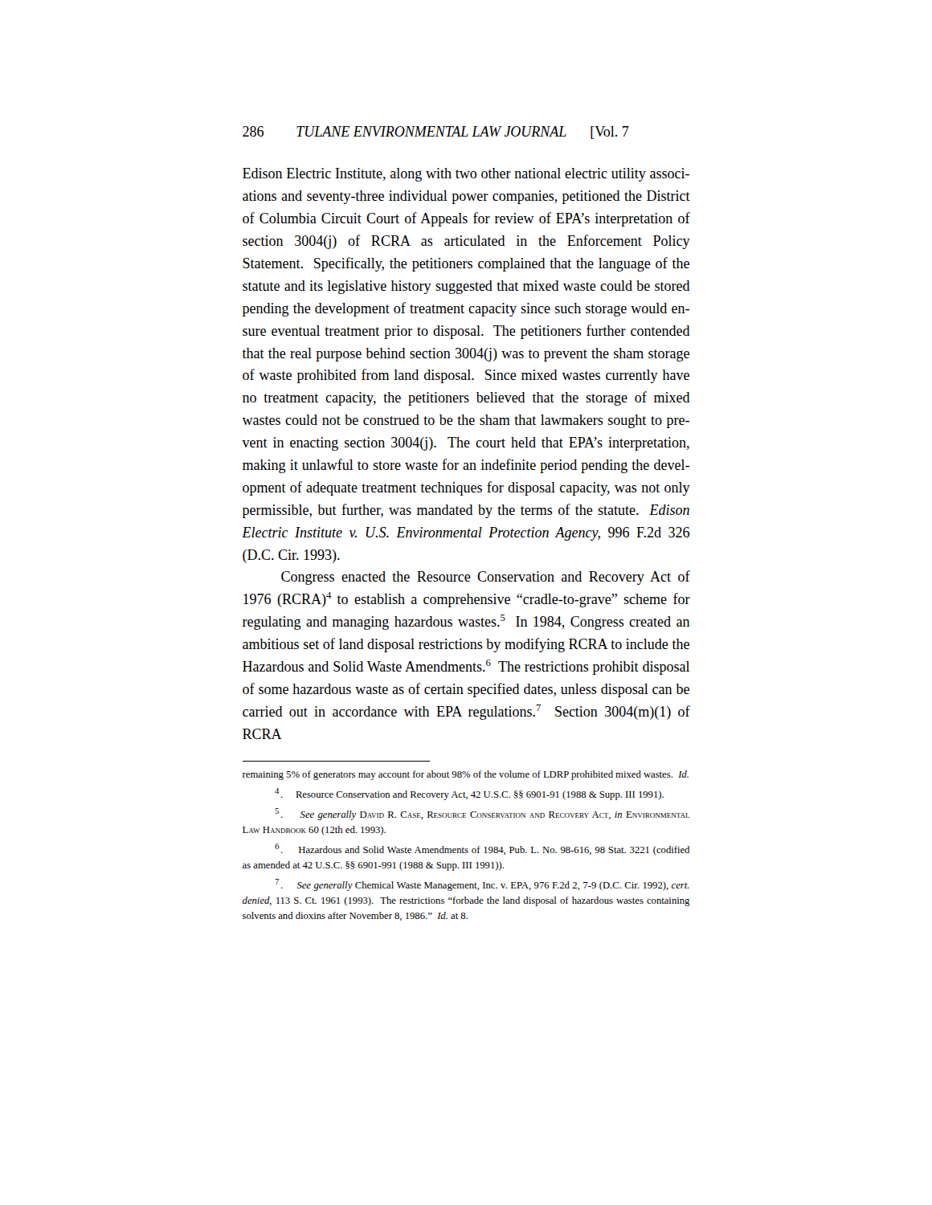286 TULANE ENVIRONMENTAL LAW JOURNAL[Vol. 7
Edison Electric Institute, along with two other national electric utility associations and seventy-three individual power companies, petitioned the District of Columbia Circuit Court of Appeals for review of EPA’s interpretation of section 3004(j) of RCRA as articulated in the Enforcement Policy Statement. Specifically, the petitioners complained that the language of the statute and its legislative history suggested that mixed waste could be stored pending the development of treatment capacity since such storage would ensure eventual treatment prior to disposal. The petitioners further contended that the real purpose behind section 3004(j) was to prevent the sham storage of waste prohibited from land disposal. Since mixed wastes currently have no treatment capacity, the petitioners believed that the storage of mixed wastes could not be construed to be the sham that lawmakers sought to prevent in enacting section 3004(j). The court held that EPA’s interpretation, making it unlawful to store waste for an indefinite period pending the development of adequate treatment techniques for disposal capacity, was not only permissible, but further, was mandated by the terms of the statute. Edison Electric Institute v. U.S. Environmental Protection Agency, 996 F.2d 326 (D.C. Cir. 1993).
Congress enacted the Resource Conservation and Recovery Act of 1976 (RCRA)4 to establish a comprehensive “cradle-to-grave” scheme for regulating and managing hazardous wastes.5 In 1984, Congress created an ambitious set of land disposal restrictions by modifying RCRA to include the Hazardous and Solid Waste Amendments.6 The restrictions prohibit disposal of some hazardous waste as of certain specified dates, unless disposal can be carried out in accordance with EPA regulations.7 Section 3004(m)(1) of RCRA
remaining 5% of generators may account for about 98% of the volume of LDRP prohibited mixed wastes. Id.
4. Resource Conservation and Recovery Act, 42 U.S.C. §§ 6901-91 (1988 & Supp. III 1991).
5. See generally David R. Case, Resource Conservation and Recovery Act, in Environmental Law Handbook 60 (12th ed. 1993).
6. Hazardous and Solid Waste Amendments of 1984, Pub. L. No. 98-616, 98 Stat. 3221 (codified as amended at 42 U.S.C. §§ 6901-991 (1988 & Supp. III 1991)).
7. See generally Chemical Waste Management, Inc. v. EPA, 976 F.2d 2, 7-9 (D.C. Cir. 1992), cert. denied, 113 S. Ct. 1961 (1993). The restrictions “forbade the land disposal of hazardous wastes containing solvents and dioxins after November 8, 1986.” Id. at 8.